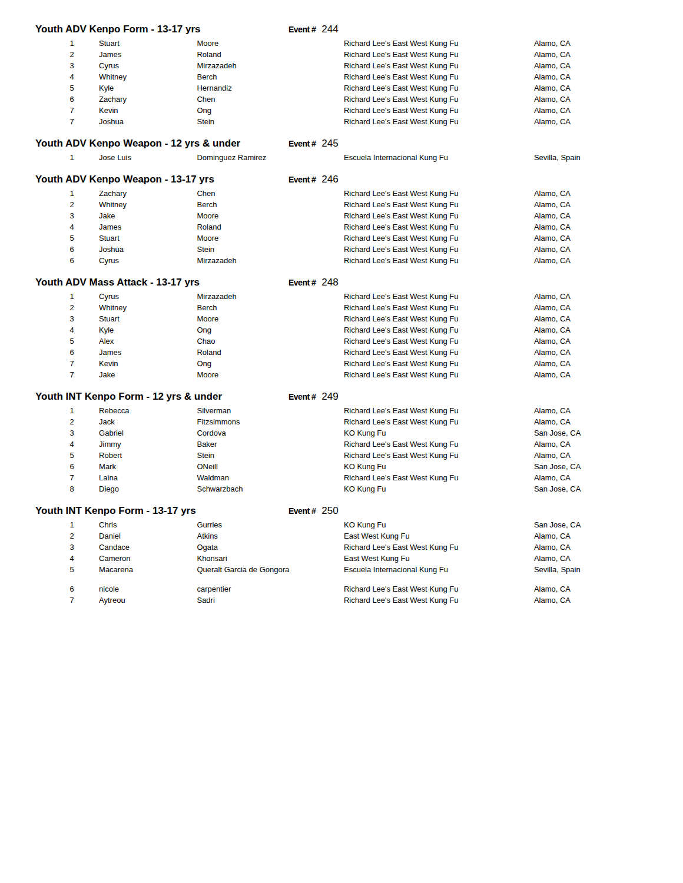Youth ADV Kenpo Form - 13-17 yrs Event # 244
| 1 | Stuart | Moore | Richard Lee's East West Kung Fu | Alamo, CA |
| 2 | James | Roland | Richard Lee's East West Kung Fu | Alamo, CA |
| 3 | Cyrus | Mirzazadeh | Richard Lee's East West Kung Fu | Alamo, CA |
| 4 | Whitney | Berch | Richard Lee's East West Kung Fu | Alamo, CA |
| 5 | Kyle | Hernandiz | Richard Lee's East West Kung Fu | Alamo, CA |
| 6 | Zachary | Chen | Richard Lee's East West Kung Fu | Alamo, CA |
| 7 | Kevin | Ong | Richard Lee's East West Kung Fu | Alamo, CA |
| 7 | Joshua | Stein | Richard Lee's East West Kung Fu | Alamo, CA |
Youth ADV Kenpo Weapon - 12 yrs & under Event # 245
| 1 | Jose Luis | Dominguez Ramirez | Escuela Internacional Kung Fu | Sevilla, Spain |
Youth ADV Kenpo Weapon - 13-17 yrs Event # 246
| 1 | Zachary | Chen | Richard Lee's East West Kung Fu | Alamo, CA |
| 2 | Whitney | Berch | Richard Lee's East West Kung Fu | Alamo, CA |
| 3 | Jake | Moore | Richard Lee's East West Kung Fu | Alamo, CA |
| 4 | James | Roland | Richard Lee's East West Kung Fu | Alamo, CA |
| 5 | Stuart | Moore | Richard Lee's East West Kung Fu | Alamo, CA |
| 6 | Joshua | Stein | Richard Lee's East West Kung Fu | Alamo, CA |
| 6 | Cyrus | Mirzazadeh | Richard Lee's East West Kung Fu | Alamo, CA |
Youth ADV Mass Attack - 13-17 yrs Event # 248
| 1 | Cyrus | Mirzazadeh | Richard Lee's East West Kung Fu | Alamo, CA |
| 2 | Whitney | Berch | Richard Lee's East West Kung Fu | Alamo, CA |
| 3 | Stuart | Moore | Richard Lee's East West Kung Fu | Alamo, CA |
| 4 | Kyle | Ong | Richard Lee's East West Kung Fu | Alamo, CA |
| 5 | Alex | Chao | Richard Lee's East West Kung Fu | Alamo, CA |
| 6 | James | Roland | Richard Lee's East West Kung Fu | Alamo, CA |
| 7 | Kevin | Ong | Richard Lee's East West Kung Fu | Alamo, CA |
| 7 | Jake | Moore | Richard Lee's East West Kung Fu | Alamo, CA |
Youth INT Kenpo Form - 12 yrs & under Event # 249
| 1 | Rebecca | Silverman | Richard Lee's East West Kung Fu | Alamo, CA |
| 2 | Jack | Fitzsimmons | Richard Lee's East West Kung Fu | Alamo, CA |
| 3 | Gabriel | Cordova | KO Kung Fu | San Jose, CA |
| 4 | Jimmy | Baker | Richard Lee's East West Kung Fu | Alamo, CA |
| 5 | Robert | Stein | Richard Lee's East West Kung Fu | Alamo, CA |
| 6 | Mark | ONeill | KO Kung Fu | San Jose, CA |
| 7 | Laina | Waldman | Richard Lee's East West Kung Fu | Alamo, CA |
| 8 | Diego | Schwarzbach | KO Kung Fu | San Jose, CA |
Youth INT Kenpo Form - 13-17 yrs Event # 250
| 1 | Chris | Gurries | KO Kung Fu | San Jose, CA |
| 2 | Daniel | Atkins | East West Kung Fu | Alamo, CA |
| 3 | Candace | Ogata | Richard Lee's East West Kung Fu | Alamo, CA |
| 4 | Cameron | Khonsari | East West Kung Fu | Alamo, CA |
| 5 | Macarena | Queralt Garcia de Gongora | Escuela Internacional Kung Fu | Sevilla, Spain |
| 6 | nicole | carpentier | Richard Lee's East West Kung Fu | Alamo, CA |
| 7 | Aytreou | Sadri | Richard Lee's East West Kung Fu | Alamo, CA |